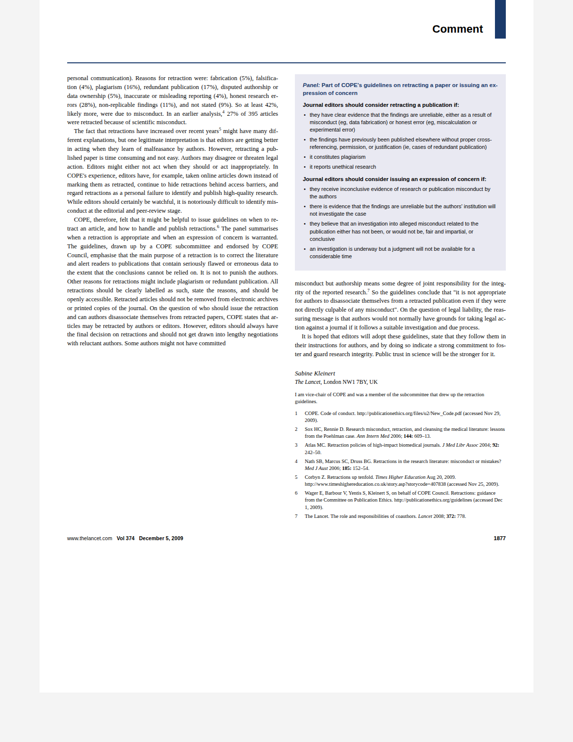Comment
personal communication). Reasons for retraction were: fabrication (5%), falsification (4%), plagiarism (16%), redundant publication (17%), disputed authorship or data ownership (5%), inaccurate or misleading reporting (4%), honest research errors (28%), non-replicable findings (11%), and not stated (9%). So at least 42%, likely more, were due to misconduct. In an earlier analysis,4 27% of 395 articles were retracted because of scientific misconduct.
The fact that retractions have increased over recent years5 might have many different explanations, but one legitimate interpretation is that editors are getting better in acting when they learn of malfeasance by authors. However, retracting a published paper is time consuming and not easy. Authors may disagree or threaten legal action. Editors might either not act when they should or act inappropriately. In COPE's experience, editors have, for example, taken online articles down instead of marking them as retracted, continue to hide retractions behind access barriers, and regard retractions as a personal failure to identify and publish high-quality research. While editors should certainly be watchful, it is notoriously difficult to identify misconduct at the editorial and peer-review stage.
COPE, therefore, felt that it might be helpful to issue guidelines on when to retract an article, and how to handle and publish retractions.6 The panel summarises when a retraction is appropriate and when an expression of concern is warranted. The guidelines, drawn up by a COPE subcommittee and endorsed by COPE Council, emphasise that the main purpose of a retraction is to correct the literature and alert readers to publications that contain seriously flawed or erroneous data to the extent that the conclusions cannot be relied on. It is not to punish the authors. Other reasons for retractions might include plagiarism or redundant publication. All retractions should be clearly labelled as such, state the reasons, and should be openly accessible. Retracted articles should not be removed from electronic archives or printed copies of the journal. On the question of who should issue the retraction and can authors disassociate themselves from retracted papers, COPE states that articles may be retracted by authors or editors. However, editors should always have the final decision on retractions and should not get drawn into lengthy negotiations with reluctant authors. Some authors might not have committed
Panel: Part of COPE's guidelines on retracting a paper or issuing an expression of concern
Journal editors should consider retracting a publication if:
they have clear evidence that the findings are unreliable, either as a result of misconduct (eg, data fabrication) or honest error (eg, miscalculation or experimental error)
the findings have previously been published elsewhere without proper cross-referencing, permission, or justification (ie, cases of redundant publication)
it constitutes plagiarism
it reports unethical research
Journal editors should consider issuing an expression of concern if:
they receive inconclusive evidence of research or publication misconduct by the authors
there is evidence that the findings are unreliable but the authors' institution will not investigate the case
they believe that an investigation into alleged misconduct related to the publication either has not been, or would not be, fair and impartial, or conclusive
an investigation is underway but a judgment will not be available for a considerable time
misconduct but authorship means some degree of joint responsibility for the integrity of the reported research.7 So the guidelines conclude that "it is not appropriate for authors to disassociate themselves from a retracted publication even if they were not directly culpable of any misconduct". On the question of legal liability, the reassuring message is that authors would not normally have grounds for taking legal action against a journal if it follows a suitable investigation and due process.
It is hoped that editors will adopt these guidelines, state that they follow them in their instructions for authors, and by doing so indicate a strong commitment to foster and guard research integrity. Public trust in science will be the stronger for it.
Sabine Kleinert
The Lancet, London NW1 7BY, UK
I am vice-chair of COPE and was a member of the subcommittee that drew up the retraction guidelines.
COPE. Code of conduct. http://publicationethics.org/files/u2/New_Code.pdf (accessed Nov 29, 2009).
Sox HC, Rennie D. Research misconduct, retraction, and cleansing the medical literature: lessons from the Poehlman case. Ann Intern Med 2006; 144: 609–13.
Atlas MC. Retraction policies of high-impact biomedical journals. J Med Libr Assoc 2004; 92: 242–50.
Nath SB, Marcus SC, Druss BG. Retractions in the research literature: misconduct or mistakes? Med J Aust 2006; 185: 152–54.
Corbyn Z. Retractions up tenfold. Times Higher Education Aug 20, 2009. http://www.timeshighereducation.co.uk/story.asp?storycode=407838 (accessed Nov 25, 2009).
Wager E, Barbour V, Yentis S, Kleinert S, on behalf of COPE Council. Retractions: guidance from the Committee on Publication Ethics. http://publicationethics.org/guidelines (accessed Dec 1, 2009).
The Lancet. The role and responsibilities of coauthors. Lancet 2008; 372: 778.
www.thelancet.com Vol 374 December 5, 2009
1877